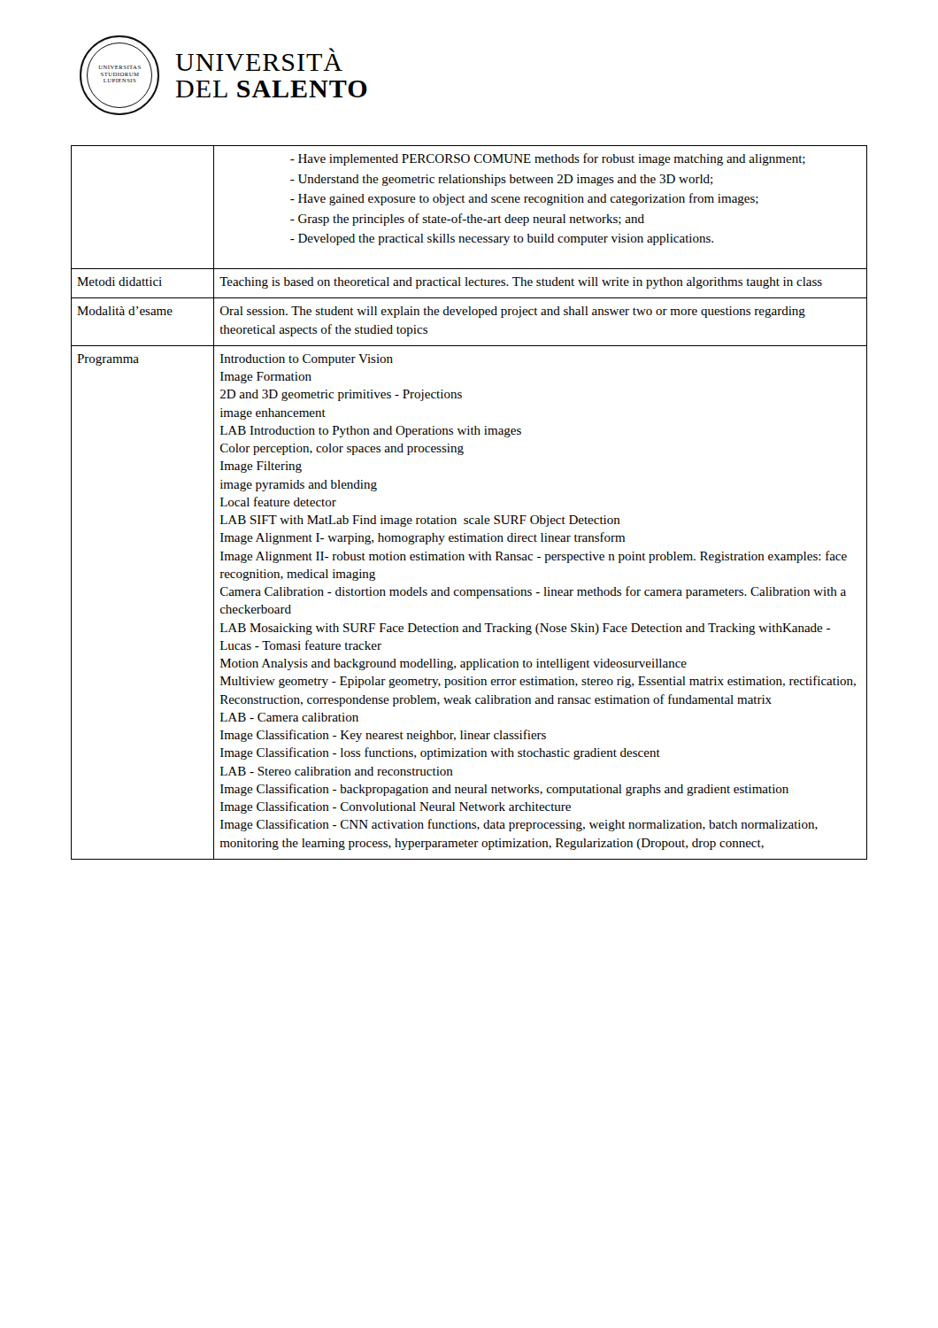Universitas
Studiorum
Lupiensis
UNIVERSITÀ
DEL SALENTO
| | - Have implemented PERCORSO COMUNE methods for robust image matching and alignment; - Understand the geometric relationships between 2D images and the 3D world; - Have gained exposure to object and scene recognition and categorization from images; - Grasp the principles of state-of-the-art deep neural networks; and - Developed the practical skills necessary to build computer vision applications. |
| Metodi didattici | Teaching is based on theoretical and practical lectures. The student will write in python algorithms taught in class |
| Modalità d’esame | Oral session. The student will explain the developed project and shall answer two or more questions regarding theoretical aspects of the studied topics |
| Programma | Introduction to Computer Vision Image Formation 2D and 3D geometric primitives - Projections image enhancement LAB Introduction to Python and Operations with images Color perception, color spaces and processing Image Filtering image pyramids and blending Local feature detector LAB SIFT with MatLab Find image rotation scale SURF Object Detection Image Alignment I- warping, homography estimation direct linear transform Image Alignment II- robust motion estimation with Ransac - perspective n point problem. Registration examples: face recognition, medical imaging Camera Calibration - distortion models and compensations - linear methods for camera parameters. Calibration with a checkerboard LAB Mosaicking with SURF Face Detection and Tracking (Nose Skin) Face Detection and Tracking withKanade - Lucas - Tomasi feature tracker Motion Analysis and background modelling, application to intelligent videosurveillance Multiview geometry - Epipolar geometry, position error estimation, stereo rig, Essential matrix estimation, rectification, Reconstruction, correspondense problem, weak calibration and ransac estimation of fundamental matrix LAB - Camera calibration Image Classification - Key nearest neighbor, linear classifiers Image Classification - loss functions, optimization with stochastic gradient descent LAB - Stereo calibration and reconstruction Image Classification - backpropagation and neural networks, computational graphs and gradient estimation Image Classification - Convolutional Neural Network architecture Image Classification - CNN activation functions, data preprocessing, weight normalization, batch normalization, monitoring the learning process, hyperparameter optimization, Regularization (Dropout, drop connect, |